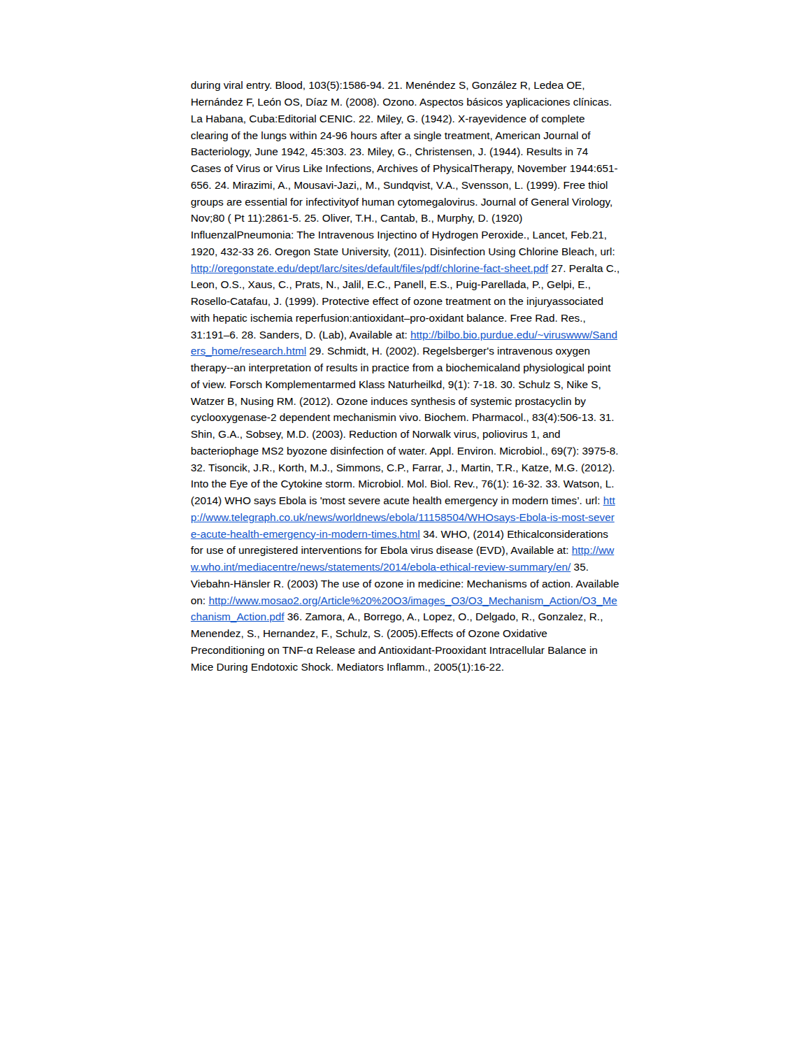during viral entry. Blood, 103(5):1586-94. 21. Menéndez S, González R, Ledea OE, Hernández F, León OS, Díaz M. (2008). Ozono. Aspectos básicos yaplicaciones clínicas. La Habana, Cuba:Editorial CENIC. 22. Miley, G. (1942). X-rayevidence of complete clearing of the lungs within 24-96 hours after a single treatment, American Journal of Bacteriology, June 1942, 45:303. 23. Miley, G., Christensen, J. (1944). Results in 74 Cases of Virus or Virus Like Infections, Archives of PhysicalTherapy, November 1944:651-656. 24. Mirazimi, A., Mousavi-Jazi,, M., Sundqvist, V.A., Svensson, L. (1999). Free thiol groups are essential for infectivityof human cytomegalovirus. Journal of General Virology, Nov;80 ( Pt 11):2861-5. 25. Oliver, T.H., Cantab, B., Murphy, D. (1920) InfluenzalPneumonia: The Intravenous Injectino of Hydrogen Peroxide., Lancet, Feb.21, 1920, 432-33 26. Oregon State University, (2011). Disinfection Using Chlorine Bleach, url: http://oregonstate.edu/dept/larc/sites/default/files/pdf/chlorine-fact-sheet.pdf 27. Peralta C., Leon, O.S., Xaus, C., Prats, N., Jalil, E.C., Panell, E.S., Puig-Parellada, P., Gelpi, E., Rosello-Catafau, J. (1999). Protective effect of ozone treatment on the injuryassociated with hepatic ischemia reperfusion:antioxidant–pro-oxidant balance. Free Rad. Res., 31:191–6. 28. Sanders, D. (Lab), Available at: http://bilbo.bio.purdue.edu/~viruswww/Sanders_home/research.html 29. Schmidt, H. (2002). Regelsberger's intravenous oxygen therapy--an interpretation of results in practice from a biochemicaland physiological point of view. Forsch Komplementarmed Klass Naturheilkd, 9(1): 7-18. 30. Schulz S, Nike S, Watzer B, Nusing RM. (2012). Ozone induces synthesis of systemic prostacyclin by cyclooxygenase-2 dependent mechanismin vivo. Biochem. Pharmacol., 83(4):506-13. 31. Shin, G.A., Sobsey, M.D. (2003). Reduction of Norwalk virus, poliovirus 1, and bacteriophage MS2 byozone disinfection of water. Appl. Environ. Microbiol., 69(7): 3975-8. 32. Tisoncik, J.R., Korth, M.J., Simmons, C.P., Farrar, J., Martin, T.R., Katze, M.G. (2012). Into the Eye of the Cytokine storm. Microbiol. Mol. Biol. Rev., 76(1): 16-32. 33. Watson, L. (2014) WHO says Ebola is 'most severe acute health emergency in modern times’. url: http://www.telegraph.co.uk/news/worldnews/ebola/11158504/WHOsays-Ebola-is-most-severe-acute-health-emergency-in-modern-times.html 34. WHO, (2014) Ethicalconsiderations for use of unregistered interventions for Ebola virus disease (EVD), Available at: http://www.who.int/mediacentre/news/statements/2014/ebola-ethical-review-summary/en/ 35. Viebahn-Hänsler R. (2003) The use of ozone in medicine: Mechanisms of action. Available on: http://www.mosao2.org/Article%20%20O3/images_O3/O3_Mechanism_Action/O3_Mechanism_Action.pdf 36. Zamora, A., Borrego, A., Lopez, O., Delgado, R., Gonzalez, R., Menendez, S., Hernandez, F., Schulz, S. (2005).Effects of Ozone Oxidative Preconditioning on TNF-α Release and Antioxidant-Prooxidant Intracellular Balance in Mice During Endotoxic Shock. Mediators Inflamm., 2005(1):16-22.